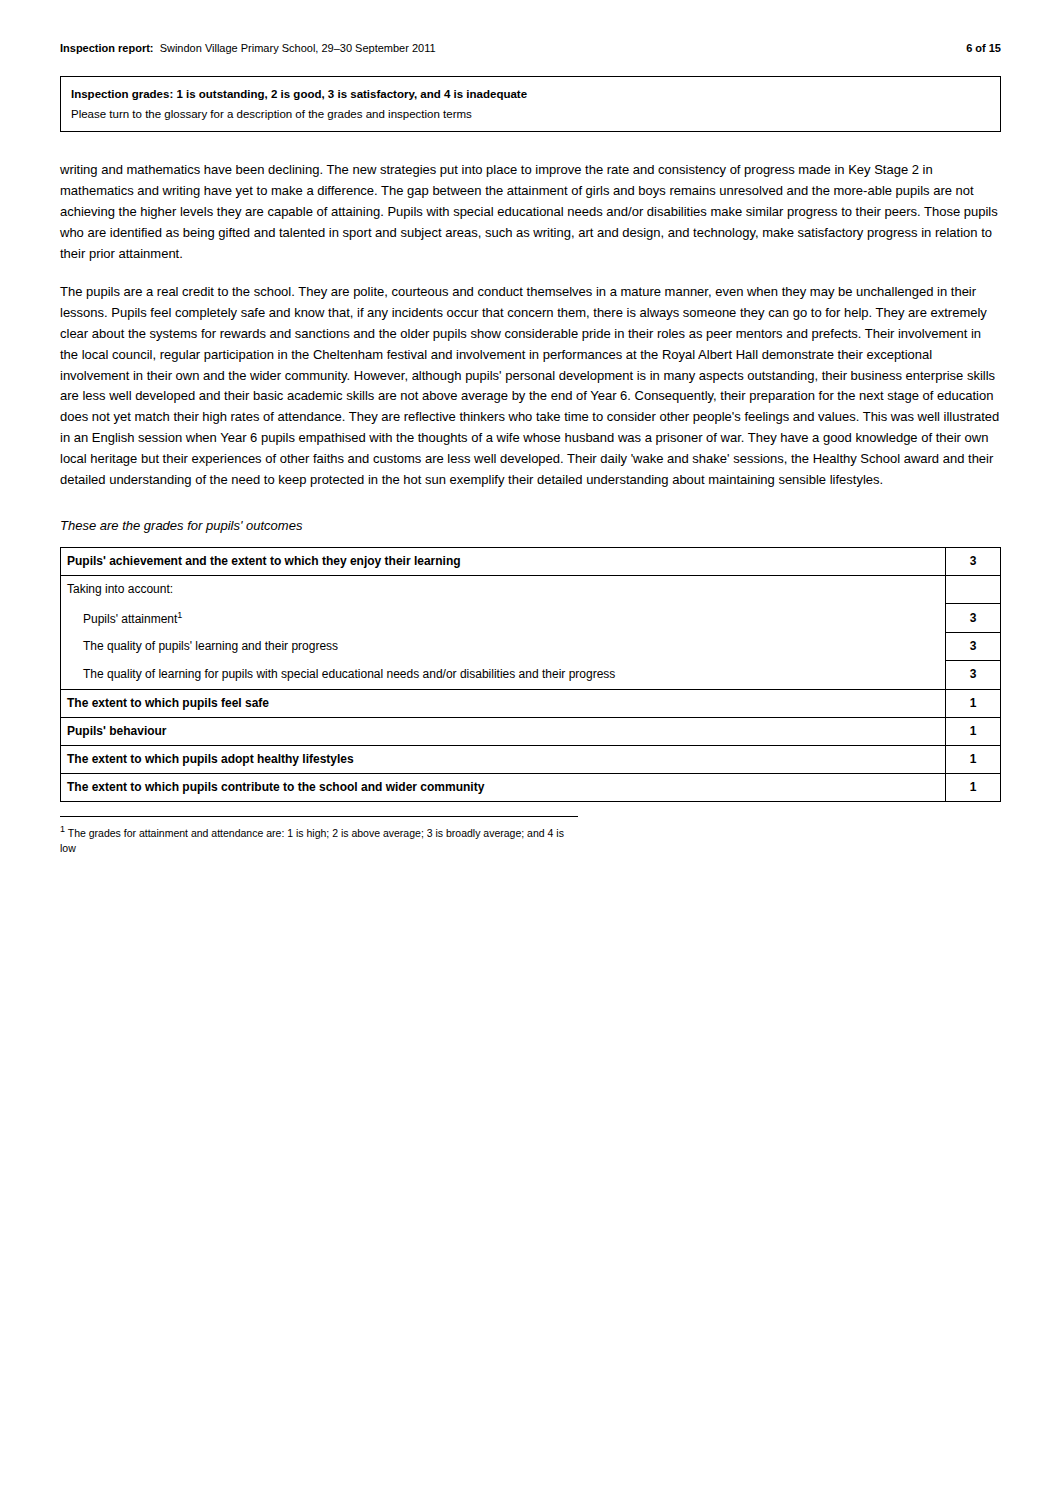Inspection report: Swindon Village Primary School, 29–30 September 2011
6 of 15
Inspection grades: 1 is outstanding, 2 is good, 3 is satisfactory, and 4 is inadequate
Please turn to the glossary for a description of the grades and inspection terms
writing and mathematics have been declining. The new strategies put into place to improve the rate and consistency of progress made in Key Stage 2 in mathematics and writing have yet to make a difference. The gap between the attainment of girls and boys remains unresolved and the more-able pupils are not achieving the higher levels they are capable of attaining. Pupils with special educational needs and/or disabilities make similar progress to their peers. Those pupils who are identified as being gifted and talented in sport and subject areas, such as writing, art and design, and technology, make satisfactory progress in relation to their prior attainment.
The pupils are a real credit to the school. They are polite, courteous and conduct themselves in a mature manner, even when they may be unchallenged in their lessons. Pupils feel completely safe and know that, if any incidents occur that concern them, there is always someone they can go to for help. They are extremely clear about the systems for rewards and sanctions and the older pupils show considerable pride in their roles as peer mentors and prefects. Their involvement in the local council, regular participation in the Cheltenham festival and involvement in performances at the Royal Albert Hall demonstrate their exceptional involvement in their own and the wider community. However, although pupils' personal development is in many aspects outstanding, their business enterprise skills are less well developed and their basic academic skills are not above average by the end of Year 6. Consequently, their preparation for the next stage of education does not yet match their high rates of attendance. They are reflective thinkers who take time to consider other people's feelings and values. This was well illustrated in an English session when Year 6 pupils empathised with the thoughts of a wife whose husband was a prisoner of war. They have a good knowledge of their own local heritage but their experiences of other faiths and customs are less well developed. Their daily 'wake and shake' sessions, the Healthy School award and their detailed understanding of the need to keep protected in the hot sun exemplify their detailed understanding about maintaining sensible lifestyles.
These are the grades for pupils' outcomes
| Pupils' achievement and the extent to which they enjoy their learning | 3 |
| Taking into account: | |
| Pupils' attainment 1 | 3 |
| The quality of pupils' learning and their progress | 3 |
| The quality of learning for pupils with special educational needs and/or disabilities and their progress | 3 |
| The extent to which pupils feel safe | 1 |
| Pupils' behaviour | 1 |
| The extent to which pupils adopt healthy lifestyles | 1 |
| The extent to which pupils contribute to the school and wider community | 1 |
1 The grades for attainment and attendance are: 1 is high; 2 is above average; 3 is broadly average; and 4 is low